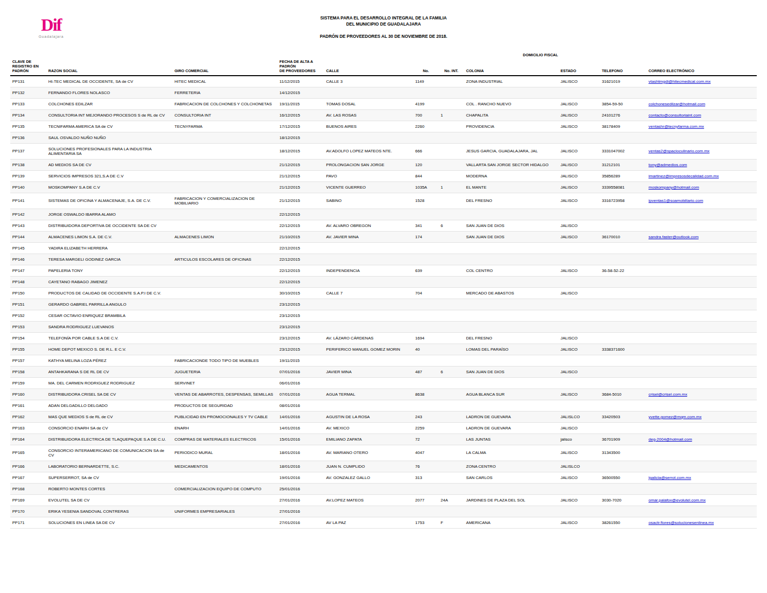Dif
Guadalajara
SISTEMA PARA EL DESARROLLO INTEGRAL DE LA FAMILIA
DEL MUNICIPIO DE GUADALAJARA
PADRÓN DE PROVEEDORES AL 30 DE NOVIEMBRE DE 2018.
| | | | | DOMICILIO FISCAL |
| --- | --- | --- | --- | --- |
| CLAVE DE REGISTRO EN PADRÓN | RAZON SOCIAL | GIRO COMERCIAL | FECHA DE ALTA A PADRÓN DE PROVEEDORES | CALLE | No. | No. INT. | COLONIA | ESTADO | TELEFONO | CORREO ELECTRÓNICO |
| PP131 | HI-TEC MEDICAL DE OCCIDENTE, SA de CV | HITEC MEDICAL | 11/12/2015 | CALLE 3 | 1149 | | ZONA INDUSTRIAL | JALISCO | 31621019 | vtashtmgdl@hitecmedical.com.mx |
| PP132 | FERNANDO FLORES NOLASCO | FERRETERIA | 14/12/2015 | | | | | | | |
| PP133 | COLCHONES EDILZAR | FABRICACION DE COLCHONES Y COLCHONETAS | 19/11/2015 | TOMAS DOSAL | 4199 | | COL . RANCHO NUEVO | JALISCO | 3854-59-50 | colchonesedilzar@hotmail.com |
| PP134 | CONSULTORIA INT MEJORANDO PROCESOS S de RL de CV | CONSULTORIA INT | 16/12/2015 | AV. LAS ROSAS | 700 | 1 | CHAPALITA | JALISCO | 24101276 | contacto@consultoriaint.com |
| PP135 | TECNIFARMA AMERICA SA de CV | TECNYFARMA | 17/12/2015 | BUENOS AIRES | 2260 | | PROVIDENCIA | JALISCO | 38178409 | ventashr@tecnyfarma.com.mx |
| PP136 | SAUL OSVALDO NUÑO NUÑO | | 18/12/2015 | | | | | | | |
| PP137 | SOLUCIONES PROFESIONALES PARA LA INDUSTRIA ALIMENTARIA SA | | 18/12/2015 | AV.ADOLFO LOPEZ MATEOS NTE. | 666 | | JESUS GARCIA, GUADALAJARA, JAL | JALISCO | 3331047002 | ventas2@spacioculinario.com.mx |
| PP138 | AD MEDIOS SA DE CV | | 21/12/2015 | PROLONGACION SAN JORGE | 120 | | VALLARTA SAN JORGE SECTOR HIDALGO | JALISCO | 31212101 | tony@admedios.com |
| PP139 | SERVICIOS IMPRESOS 321,S.A DE C.V | | 21/12/2015 | PAVO | 844 | | MODERNA | JALISCO | 35856289 | imartinez@impresosdecalidad.com.mx |
| PP140 | MOSKOMPANY S.A DE C.V | | 21/12/2015 | VICENTE GUERREO | 1035A | 1 | EL MANTE | JALISCO | 3339558081 | moskompany@hotmail.com |
| PP141 | SISTEMAS DE OFICINA Y ALMACENAJE, S.A. DE C.V. | FABRICACION Y COMERCIALIZACION DE MOBILIARIO | 21/12/2015 | SABINO | 1528 | | DEL FRESNO | JALISCO | 3316723958 | ipventas1@soamobiliario.com |
| PP142 | JORGE OSWALDO IBARRA ALAMO | | 22/12/2015 | | | | | | | |
| PP143 | DISTRIBUIDORA DEPORTIVA DE OCCIDENTE SA DE CV | | 22/12/2015 | AV. ALVARO OBREGON | 341 | 6 | SAN JUAN DE DIOS | JALISCO | | |
| PP144 | ALMACENES LIMON S.A. DE C.V. | ALMACENES LIMON | 21/10/2015 | AV. JAVIER MINA | 174 | | SAN JUAN DE DIOS | JALISCO | 36170010 | sandra.faster@outlook.com |
| PP145 | YADIRA ELIZABETH HERRERA | | 22/12/2015 | | | | | | | |
| PP146 | TERESA MARGELI GODINEZ GARCIA | ARTICULOS ESCOLARES DE OFICINAS | 22/12/2015 | | | | | | | |
| PP147 | PAPELERIA TONY | | 22/12/2015 | INDEPENDENCIA | 639 | | COL CENTRO | JALISCO | 36-58-52-22 | |
| PP148 | CAYETANO RABAGO JIMENEZ | | 22/12/2015 | | | | | | | |
| PP150 | PRODUCTOS DE CALIDAD DE OCCIDENTE S.A.P.I DE C.V. | | 30/10/2015 | CALLE 7 | 704 | | MERCADO DE ABASTOS | JALISCO | | |
| PP151 | GERARDO GABRIEL PARRILLA ANGULO | | 23/12/2015 | | | | | | | |
| PP152 | CESAR OCTAVIO ENRIQUEZ BRAMBILA | | 23/12/2015 | | | | | | | |
| PP153 | SANDRA RODRIGUEZ LUEVANOS | | 23/12/2015 | | | | | | | |
| PP154 | TELEFONÍA POR CABLE S.A DE C.V. | | 23/12/2015 | AV. LÁZARO CÁRDENAS | 1694 | | DEL FRESNO | JALISCO | | |
| PP155 | HOME DEPOT MEXICO S. DE R.L. E C.V. | | 23/12/2015 | PERIFERICO MANUEL GOMEZ MORIN | 40 | | LOMAS DEL PARAÍSO | JALISCO | 3338371600 | |
| PP157 | KATHYA MELINA LOZA PÉREZ | FABRICACIONDE TODO TIPO DE MUEBLES | 19/11/2015 | | | | | | | |
| PP158 | ANTAHKARANA S DE RL DE CV | JUGUETERIA | 07/01/2016 | JAVIER MINA | 487 | 6 | SAN JUAN DE DIOS | JALISCO | | |
| PP159 | MA. DEL CARMEN RODRIGUEZ RODRIGUEZ | SERVINET | 06/01/2016 | | | | | | | |
| PP160 | DISTRIBUIDORA CRISEL SA DE CV | VENTAS DE ABARROTES, DESPENSAS, SEMILLAS | 07/01/2016 | AGUA TERMAL | 8638 | | AGUA BLANCA SUR | JALISCO | 3684-5010 | crisel@crisel.com.mx |
| PP161 | ADAN DELGADILLO DELGADO | PRODUCTOS DE SEGURIDAD | 08/01/2016 | | | | | | | |
| PP162 | MAS QUE MEDIOS S de RL de CV | PUBLICIDAD EN PROMOCIONALES Y TV CABLE | 14/01/2016 | AGUSTIN DE LA ROSA | 243 | | LADRON DE GUEVARA | JALISLCO | 33420503 | yvette.gomez@mqm.com.mx |
| PP163 | CONSORCIO ENARH SA de CV | ENARH | 14/01/2016 | AV. MEXICO | 2259 | | LADRON DE GUEVARA | JALISCO | | |
| PP164 | DISTRIBUIDORA ELECTRICA DE TLAQUEPAQUE S.A DE C.U. | COMPRAS DE MATERIALES ELECTRICOS | 15/01/2016 | EMILIANO ZAPATA | 72 | | LAS JUNTAS | jalisco | 36701909 | deg-2004@hotmail.com |
| PP165 | CONSORCIO INTERAMERICANO DE COMUNICACION SA de CV | PERIODICO MURAL | 18/01/2016 | AV. MARIANO OTERO | 4047 | | LA CALMA | JALISCO | 31343500 | |
| PP166 | LABORATORIO BERNARDETTE, S.C. | MEDICAMENTOS | 18/01/2016 | JUAN N. CUMPLIDO | 76 | | ZONA CENTRO | JALISLCO | | |
| PP167 | SUPERSERROT, SA de CV | | 19/01/2016 | AV. GONZALEZ GALLO | 313 | | SAN CARLOS | JALISCO | 36500550 | lgalicia@serrot.com.mx |
| PP168 | ROBERTO MONTES CORTES | COMERCIALIZACION EQUIPO DE COMPUTO | 25/01/2016 | | | | | | | |
| PP169 | EVOLUTEL SA DE CV | | 27/01/2016 | AV.LOPEZ MATEOS | 2077 | 24A | JARDINES DE PLAZA DEL SOL | JALISCO | 3030-7020 | omar.palafox@evolutel.com.mx |
| PP170 | ERIKA YESENIA SANDOVAL CONTRERAS | UNIFORMES EMPRESARIALES | 27/01/2016 | | | | | | | |
| PP171 | SOLUCIONES EN LINEA SA DE CV | | 27/01/2016 | AV LA PAZ | 1753 | F | AMERICANA | JALISCO | 38261550 | osactr.flores@solucionesenlinea.mx |